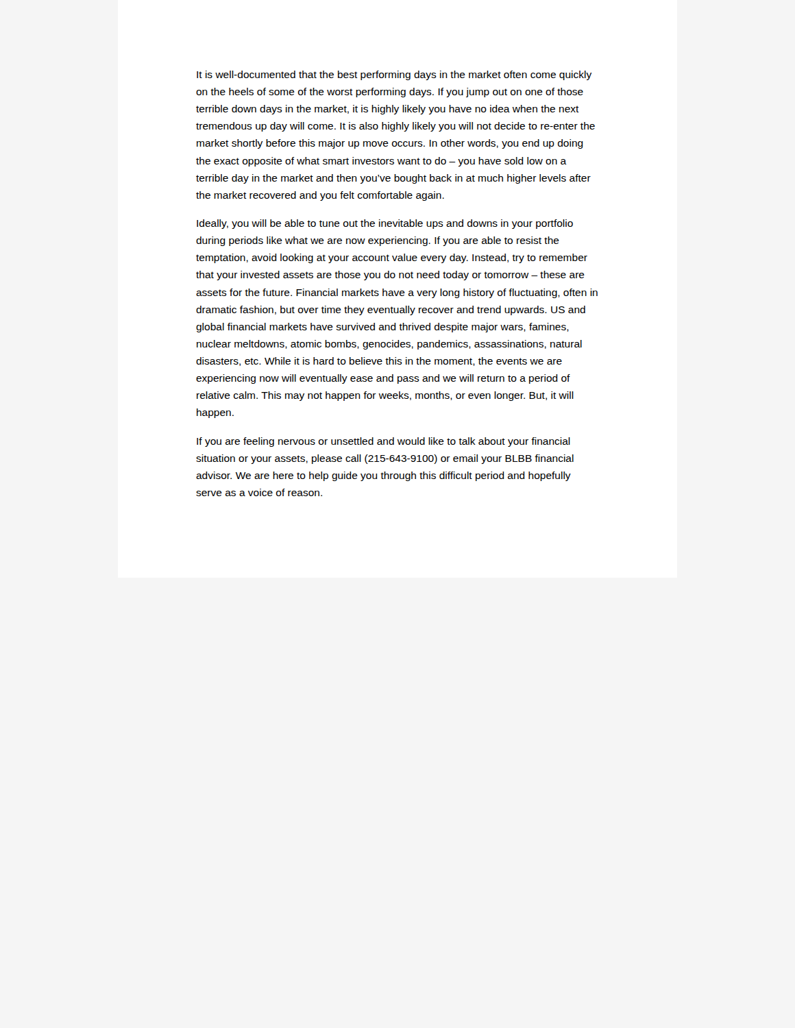It is well-documented that the best performing days in the market often come quickly on the heels of some of the worst performing days. If you jump out on one of those terrible down days in the market, it is highly likely you have no idea when the next tremendous up day will come. It is also highly likely you will not decide to re-enter the market shortly before this major up move occurs. In other words, you end up doing the exact opposite of what smart investors want to do – you have sold low on a terrible day in the market and then you’ve bought back in at much higher levels after the market recovered and you felt comfortable again.
Ideally, you will be able to tune out the inevitable ups and downs in your portfolio during periods like what we are now experiencing. If you are able to resist the temptation, avoid looking at your account value every day. Instead, try to remember that your invested assets are those you do not need today or tomorrow – these are assets for the future. Financial markets have a very long history of fluctuating, often in dramatic fashion, but over time they eventually recover and trend upwards. US and global financial markets have survived and thrived despite major wars, famines, nuclear meltdowns, atomic bombs, genocides, pandemics, assassinations, natural disasters, etc. While it is hard to believe this in the moment, the events we are experiencing now will eventually ease and pass and we will return to a period of relative calm. This may not happen for weeks, months, or even longer. But, it will happen.
If you are feeling nervous or unsettled and would like to talk about your financial situation or your assets, please call (215-643-9100) or email your BLBB financial advisor. We are here to help guide you through this difficult period and hopefully serve as a voice of reason.